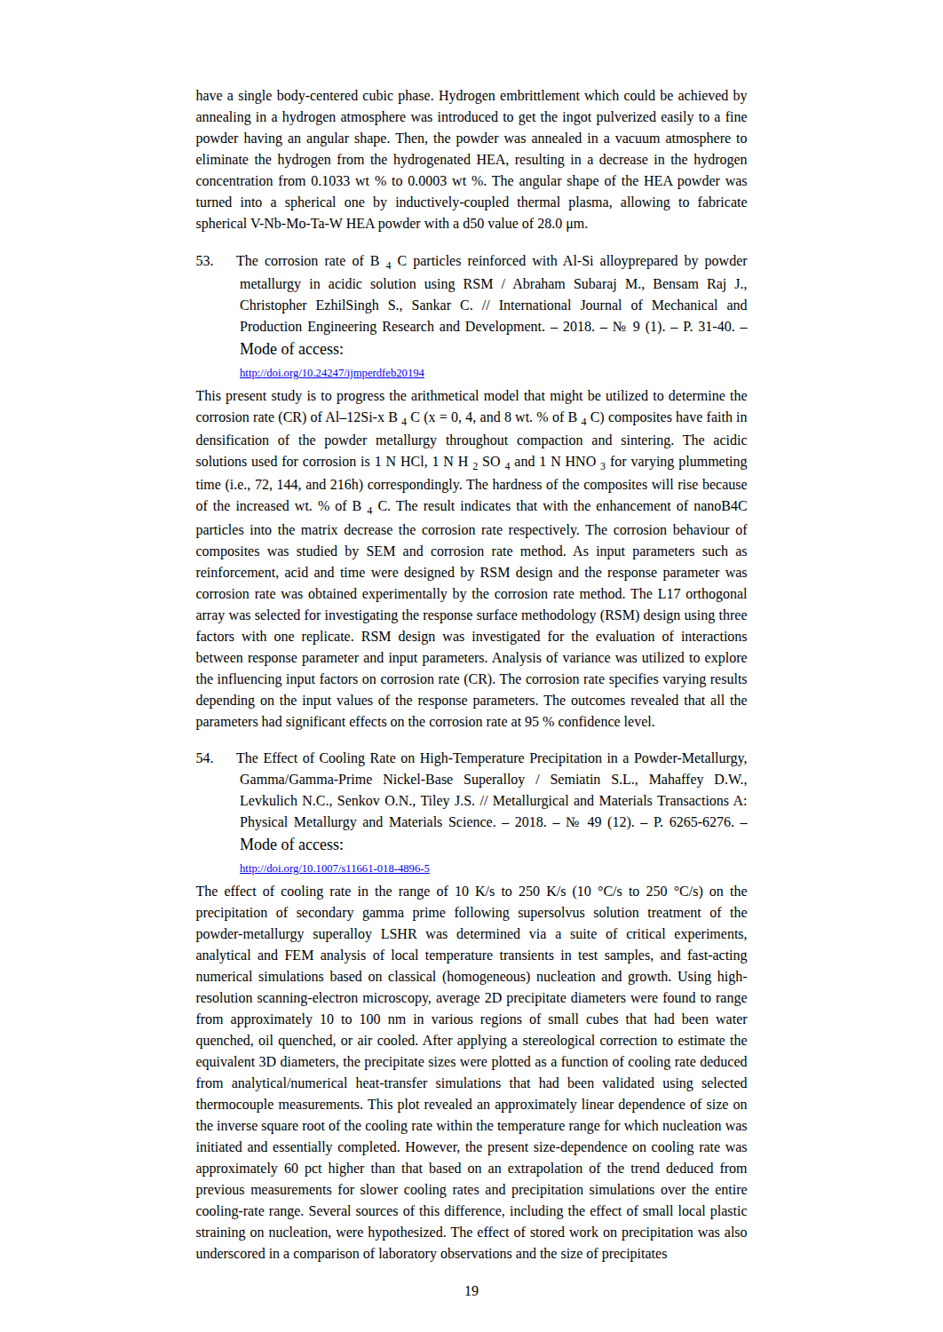have a single body-centered cubic phase. Hydrogen embrittlement which could be achieved by annealing in a hydrogen atmosphere was introduced to get the ingot pulverized easily to a fine powder having an angular shape. Then, the powder was annealed in a vacuum atmosphere to eliminate the hydrogen from the hydrogenated HEA, resulting in a decrease in the hydrogen concentration from 0.1033 wt % to 0.0003 wt %. The angular shape of the HEA powder was turned into a spherical one by inductively-coupled thermal plasma, allowing to fabricate spherical V-Nb-Mo-Ta-W HEA powder with a d50 value of 28.0 μm.
53. The corrosion rate of B 4 C particles reinforced with Al-Si alloyprepared by powder metallurgy in acidic solution using RSM / Abraham Subaraj M., Bensam Raj J., Christopher EzhilSingh S., Sankar C. // International Journal of Mechanical and Production Engineering Research and Development. – 2018. – № 9 (1). – P. 31-40. – Mode of access: http://doi.org/10.24247/ijmperdfeb20194
This present study is to progress the arithmetical model that might be utilized to determine the corrosion rate (CR) of Al–12Si-x B 4 C (x = 0, 4, and 8 wt. % of B 4 C) composites have faith in densification of the powder metallurgy throughout compaction and sintering. The acidic solutions used for corrosion is 1 N HCl, 1 N H 2 SO 4 and 1 N HNO 3 for varying plummeting time (i.e., 72, 144, and 216h) correspondingly. The hardness of the composites will rise because of the increased wt. % of B 4 C. The result indicates that with the enhancement of nanoB4C particles into the matrix decrease the corrosion rate respectively. The corrosion behaviour of composites was studied by SEM and corrosion rate method. As input parameters such as reinforcement, acid and time were designed by RSM design and the response parameter was corrosion rate was obtained experimentally by the corrosion rate method. The L17 orthogonal array was selected for investigating the response surface methodology (RSM) design using three factors with one replicate. RSM design was investigated for the evaluation of interactions between response parameter and input parameters. Analysis of variance was utilized to explore the influencing input factors on corrosion rate (CR). The corrosion rate specifies varying results depending on the input values of the response parameters. The outcomes revealed that all the parameters had significant effects on the corrosion rate at 95 % confidence level.
54. The Effect of Cooling Rate on High-Temperature Precipitation in a Powder-Metallurgy, Gamma/Gamma-Prime Nickel-Base Superalloy / Semiatin S.L., Mahaffey D.W., Levkulich N.C., Senkov O.N., Tiley J.S. // Metallurgical and Materials Transactions A: Physical Metallurgy and Materials Science. – 2018. – № 49 (12). – P. 6265-6276. – Mode of access: http://doi.org/10.1007/s11661-018-4896-5
The effect of cooling rate in the range of 10 K/s to 250 K/s (10 °C/s to 250 °C/s) on the precipitation of secondary gamma prime following supersolvus solution treatment of the powder-metallurgy superalloy LSHR was determined via a suite of critical experiments, analytical and FEM analysis of local temperature transients in test samples, and fast-acting numerical simulations based on classical (homogeneous) nucleation and growth. Using high-resolution scanning-electron microscopy, average 2D precipitate diameters were found to range from approximately 10 to 100 nm in various regions of small cubes that had been water quenched, oil quenched, or air cooled. After applying a stereological correction to estimate the equivalent 3D diameters, the precipitate sizes were plotted as a function of cooling rate deduced from analytical/numerical heat-transfer simulations that had been validated using selected thermocouple measurements. This plot revealed an approximately linear dependence of size on the inverse square root of the cooling rate within the temperature range for which nucleation was initiated and essentially completed. However, the present size-dependence on cooling rate was approximately 60 pct higher than that based on an extrapolation of the trend deduced from previous measurements for slower cooling rates and precipitation simulations over the entire cooling-rate range. Several sources of this difference, including the effect of small local plastic straining on nucleation, were hypothesized. The effect of stored work on precipitation was also underscored in a comparison of laboratory observations and the size of precipitates
19